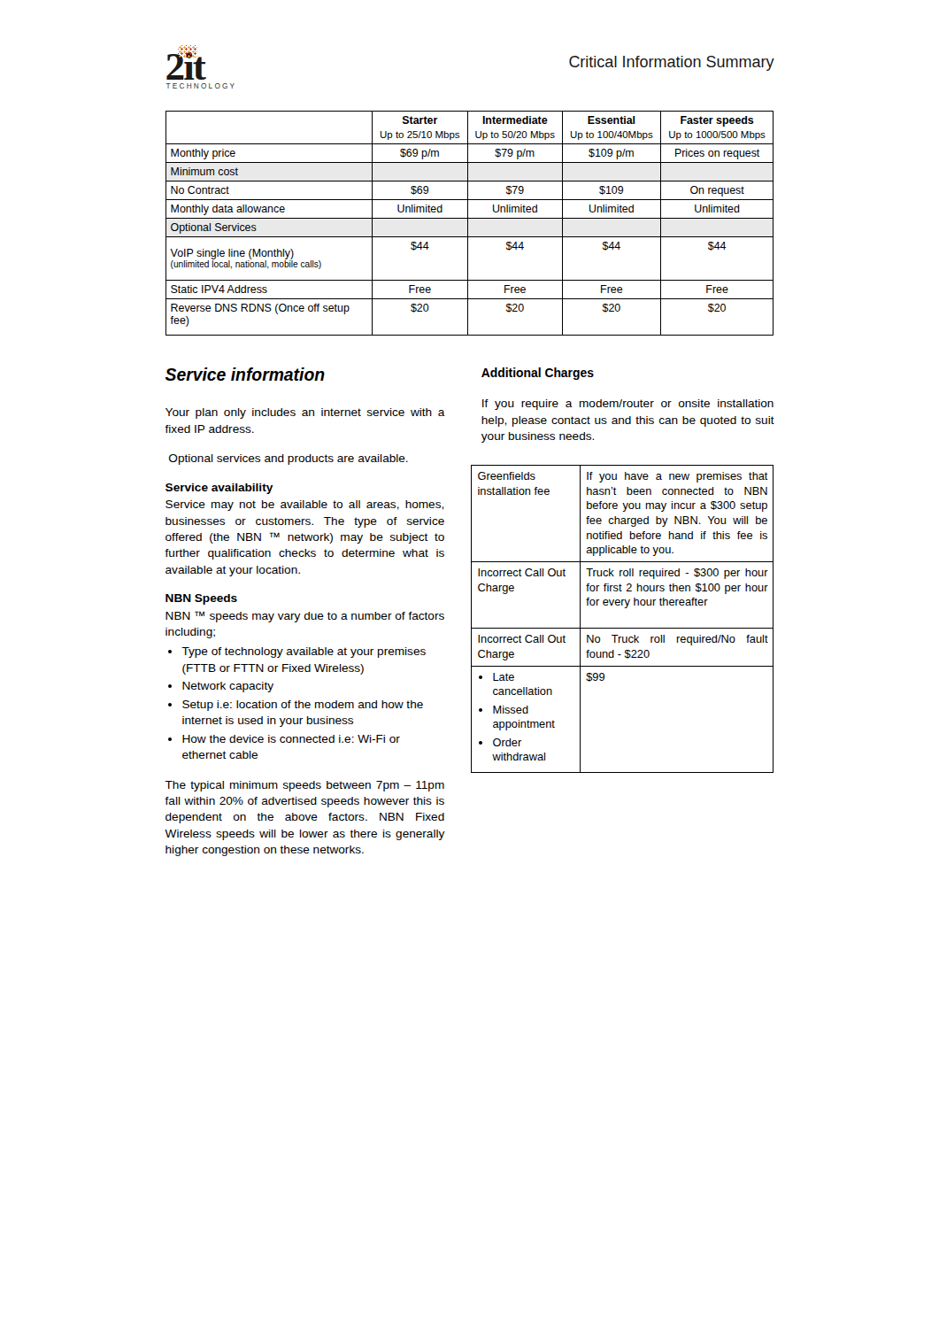2 it
TECHNOLOGY
Critical Information Summary
| | Starter Up to 25/10 Mbps | Intermediate Up to 50/20 Mbps | Essential Up to 100/40Mbps | Faster speeds Up to 1000/500 Mbps |
| --- | --- | --- | --- | --- |
| Monthly price | $69 p/m | $79 p/m | $109 p/m | Prices on request |
| Minimum cost | | | | |
| No Contract | $69 | $79 | $109 | On request |
| Monthly data allowance | Unlimited | Unlimited | Unlimited | Unlimited |
| Optional Services | | | | |
| VoIP single line (Monthly) (unlimited local, national, mobile calls) | $44 | $44 | $44 | $44 |
| Static IPV4 Address | Free | Free | Free | Free |
| Reverse DNS RDNS (Once off setup fee) | $20 | $20 | $20 | $20 |
Service information
Your plan only includes an internet service with a fixed IP address.
Optional services and products are available.
Service availability
Service may not be available to all areas, homes, businesses or customers. The type of service offered (the NBN ™ network) may be subject to further qualification checks to determine what is available at your location.
NBN Speeds
NBN ™ speeds may vary due to a number of factors including;
Type of technology available at your premises (FTTB or FTTN or Fixed Wireless)
Network capacity
Setup i.e: location of the modem and how the internet is used in your business
How the device is connected i.e: Wi-Fi or ethernet cable
The typical minimum speeds between 7pm – 11pm fall within 20% of advertised speeds however this is dependent on the above factors. NBN Fixed Wireless speeds will be lower as there is generally higher congestion on these networks.
Additional Charges
If you require a modem/router or onsite installation help, please contact us and this can be quoted to suit your business needs.
| Greenfields installation fee | If you have a new premises that hasn’t been connected to NBN before you may incur a $300 setup fee charged by NBN. You will be notified before hand if this fee is applicable to you. |
| Incorrect Call Out Charge | Truck roll required - $300 per hour for first 2 hours then $100 per hour for every hour thereafter |
| Incorrect Call Out Charge | No Truck roll required/No fault found - $220 |
| Late cancellation Missed appointment Order withdrawal | $99 |